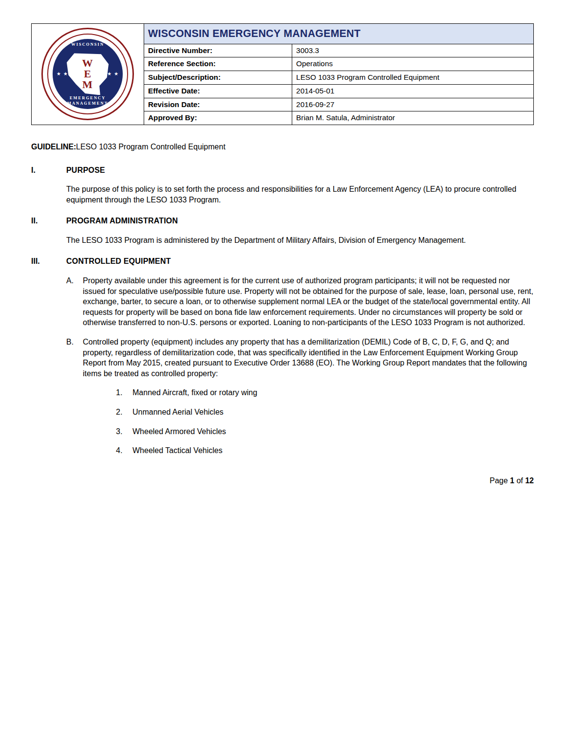WISCONSIN
★ ★ ★
★ ★ ★
EMERGENCY MANAGEMENT
W
E
M
| WISCONSIN EMERGENCY MANAGEMENT |
| Directive Number: | 3003.3 |
| Reference Section: | Operations |
| Subject/Description: | LESO 1033 Program Controlled Equipment |
| Effective Date: | 2014-05-01 |
| Revision Date: | 2016-09-27 |
| Approved By: | Brian M. Satula, Administrator |
GUIDELINE: LESO 1033 Program Controlled Equipment
I. PURPOSE
The purpose of this policy is to set forth the process and responsibilities for a Law Enforcement Agency (LEA) to procure controlled equipment through the LESO 1033 Program.
II. PROGRAM ADMINISTRATION
The LESO 1033 Program is administered by the Department of Military Affairs, Division of Emergency Management.
III. CONTROLLED EQUIPMENT
A. Property available under this agreement is for the current use of authorized program participants; it will not be requested nor issued for speculative use/possible future use. Property will not be obtained for the purpose of sale, lease, loan, personal use, rent, exchange, barter, to secure a loan, or to otherwise supplement normal LEA or the budget of the state/local governmental entity. All requests for property will be based on bona fide law enforcement requirements. Under no circumstances will property be sold or otherwise transferred to non-U.S. persons or exported. Loaning to non-participants of the LESO 1033 Program is not authorized.
B. Controlled property (equipment) includes any property that has a demilitarization (DEMIL) Code of B, C, D, F, G, and Q; and property, regardless of demilitarization code, that was specifically identified in the Law Enforcement Equipment Working Group Report from May 2015, created pursuant to Executive Order 13688 (EO). The Working Group Report mandates that the following items be treated as controlled property:
1. Manned Aircraft, fixed or rotary wing
2. Unmanned Aerial Vehicles
3. Wheeled Armored Vehicles
4. Wheeled Tactical Vehicles
Page 1 of 12